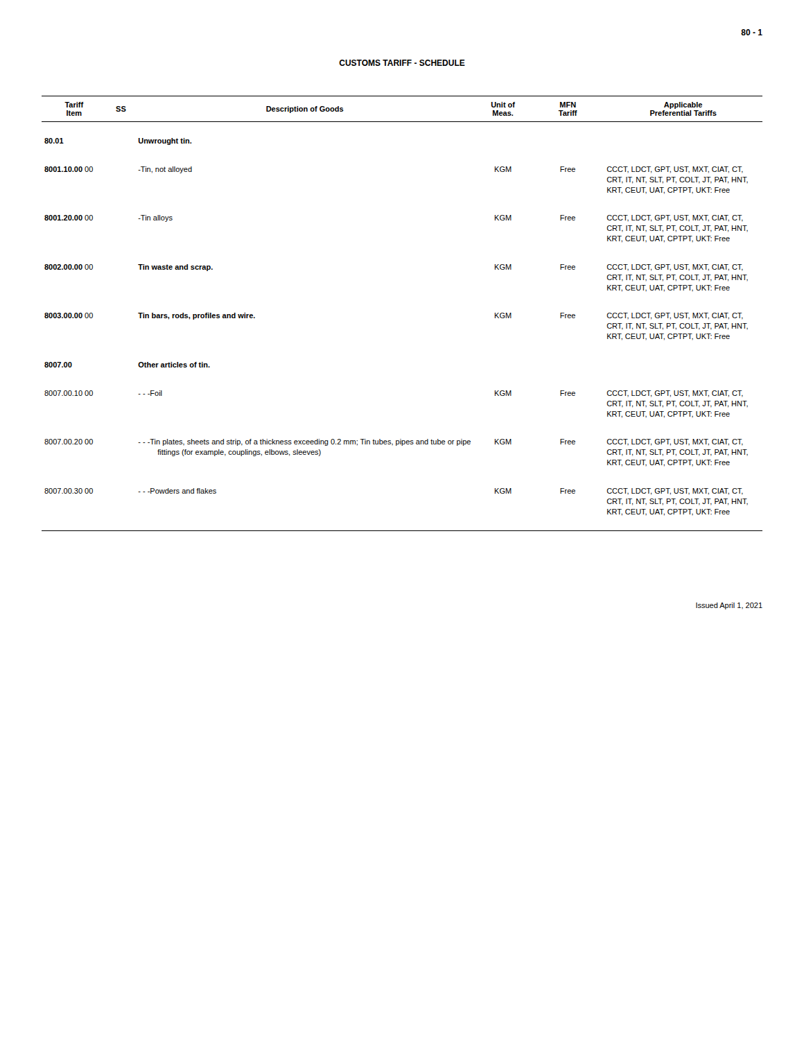80 - 1
CUSTOMS TARIFF - SCHEDULE
| Tariff Item | SS | Description of Goods | Unit of Meas. | MFN Tariff | Applicable Preferential Tariffs |
| --- | --- | --- | --- | --- | --- |
| 80.01 | | Unwrought tin. | | | |
| 8001.10.00 00 | | -Tin, not alloyed | KGM | Free | CCCT, LDCT, GPT, UST, MXT, CIAT, CT, CRT, IT, NT, SLT, PT, COLT, JT, PAT, HNT, KRT, CEUT, UAT, CPTPT, UKT: Free |
| 8001.20.00 00 | | -Tin alloys | KGM | Free | CCCT, LDCT, GPT, UST, MXT, CIAT, CT, CRT, IT, NT, SLT, PT, COLT, JT, PAT, HNT, KRT, CEUT, UAT, CPTPT, UKT: Free |
| 8002.00.00 00 | | Tin waste and scrap. | KGM | Free | CCCT, LDCT, GPT, UST, MXT, CIAT, CT, CRT, IT, NT, SLT, PT, COLT, JT, PAT, HNT, KRT, CEUT, UAT, CPTPT, UKT: Free |
| 8003.00.00 00 | | Tin bars, rods, profiles and wire. | KGM | Free | CCCT, LDCT, GPT, UST, MXT, CIAT, CT, CRT, IT, NT, SLT, PT, COLT, JT, PAT, HNT, KRT, CEUT, UAT, CPTPT, UKT: Free |
| 8007.00 | | Other articles of tin. | | | |
| 8007.00.10 00 | | - - -Foil | KGM | Free | CCCT, LDCT, GPT, UST, MXT, CIAT, CT, CRT, IT, NT, SLT, PT, COLT, JT, PAT, HNT, KRT, CEUT, UAT, CPTPT, UKT: Free |
| 8007.00.20 00 | | - - -Tin plates, sheets and strip, of a thickness exceeding 0.2 mm; Tin tubes, pipes and tube or pipe fittings (for example, couplings, elbows, sleeves) | KGM | Free | CCCT, LDCT, GPT, UST, MXT, CIAT, CT, CRT, IT, NT, SLT, PT, COLT, JT, PAT, HNT, KRT, CEUT, UAT, CPTPT, UKT: Free |
| 8007.00.30 00 | | - - -Powders and flakes | KGM | Free | CCCT, LDCT, GPT, UST, MXT, CIAT, CT, CRT, IT, NT, SLT, PT, COLT, JT, PAT, HNT, KRT, CEUT, UAT, CPTPT, UKT: Free |
Issued April 1, 2021